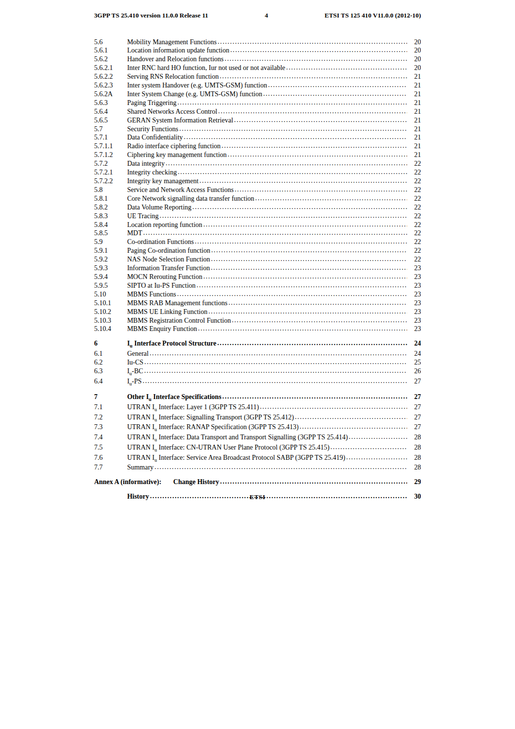3GPP TS 25.410 version 11.0.0 Release 11
4
ETSI TS 125 410 V11.0.0 (2012-10)
5.6 Mobility Management Functions.................................................................................................................. 20
5.6.1 Location information update function....................................................................................................... 20
5.6.2 Handover and Relocation functions.......................................................................................................... 20
5.6.2.1 Inter RNC hard HO function, Iur not used or not available................................................................ 20
5.6.2.2 Serving RNS Relocation function................................................................................................. 21
5.6.2.3 Inter system Handover (e.g. UMTS-GSM) function....................................................................... 21
5.6.2A Inter System Change (e.g. UMTS-GSM) function............................................................................. 21
5.6.3 Paging Triggering............................................................................................................................. 21
5.6.4 Shared Networks Access Control............................................................................................................. 21
5.6.5 GERAN System Information Retrieval.................................................................................................... 21
5.7 Security Functions................................................................................................................................. 21
5.7.1 Data Confidentiality......................................................................................................................... 21
5.7.1.1 Radio interface ciphering function................................................................................................. 21
5.7.1.2 Ciphering key management function.............................................................................................. 21
5.7.2 Data integrity..................................................................................................................................... 22
5.7.2.1 Integrity checking............................................................................................................................. 22
5.7.2.2 Integrity key management............................................................................................................. 22
5.8 Service and Network Access Functions....................................................................................................... 22
5.8.1 Core Network signalling data transfer function......................................................................................... 22
5.8.2 Data Volume Reporting....................................................................................................................... 22
5.8.3 UE Tracing......................................................................................................................................... 22
5.8.4 Location reporting function................................................................................................................. 22
5.8.5 MDT................................................................................................................................................. 22
5.9 Co-ordination Functions............................................................................................................................. 22
5.9.1 Paging Co-ordination function............................................................................................................. 22
5.9.2 NAS Node Selection Function............................................................................................................. 22
5.9.3 Information Transfer Function............................................................................................................. 23
5.9.4 MOCN Rerouting Function................................................................................................................. 23
5.9.5 SIPTO at Iu-PS Function..................................................................................................................... 23
5.10 MBMS Functions..................................................................................................................................... 23
5.10.1 MBMS RAB Management functions..................................................................................................... 23
5.10.2 MBMS UE Linking Function............................................................................................................. 23
5.10.3 MBMS Registration Control Function................................................................................................. 23
5.10.4 MBMS Enquiry Function..................................................................................................................... 23
6 Iu Interface Protocol Structure............................................................................................................. 24
6.1 General......................................................................................................................................................... 24
6.2 Iu-CS............................................................................................................................................................. 25
6.3 Iu-BC............................................................................................................................................................. 26
6.4 Iu-PS............................................................................................................................................................. 27
7 Other Iu Interface Specifications......................................................................................................... 27
7.1 UTRAN Iu Interface: Layer 1 (3GPP TS 25.411)......................................................................................... 27
7.2 UTRAN Iu Interface: Signalling Transport (3GPP TS 25.412)....................................................................... 27
7.3 UTRAN Iu Interface: RANAP Specification (3GPP TS 25.413)..................................................................... 27
7.4 UTRAN Iu Interface: Data Transport and Transport Signalling (3GPP TS 25.414)....................................... 28
7.5 UTRAN Iu Interface: CN-UTRAN User Plane Protocol (3GPP TS 25.415)............................................... 28
7.6 UTRAN Iu Interface: Service Area Broadcast Protocol SABP (3GPP TS 25.419)......................................... 28
7.7 Summary....................................................................................................................................................... 28
Annex A (informative): Change History............................................................................. 29
History................................................................................................................................................................. 30
ETSI